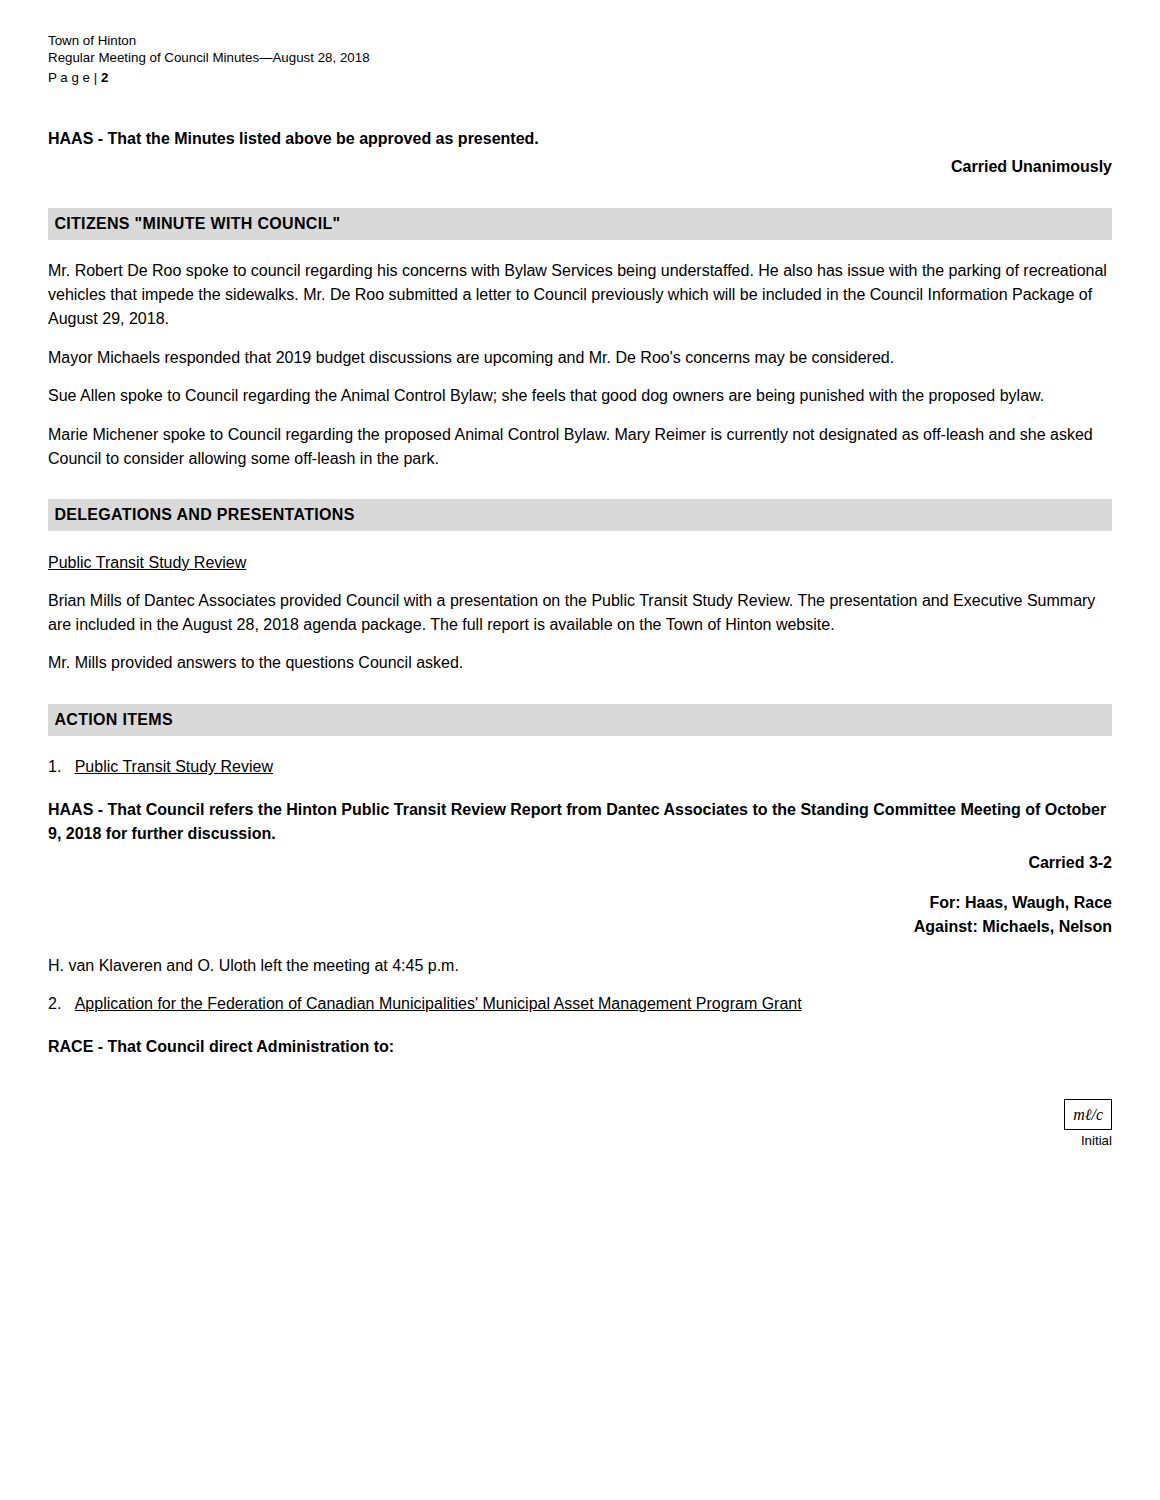Town of Hinton
Regular Meeting of Council Minutes—August 28, 2018
P a g e | 2
HAAS - That the Minutes listed above be approved as presented.
Carried Unanimously
CITIZENS "MINUTE WITH COUNCIL"
Mr. Robert De Roo spoke to council regarding his concerns with Bylaw Services being understaffed. He also has issue with the parking of recreational vehicles that impede the sidewalks. Mr. De Roo submitted a letter to Council previously which will be included in the Council Information Package of August 29, 2018.
Mayor Michaels responded that 2019 budget discussions are upcoming and Mr. De Roo's concerns may be considered.
Sue Allen spoke to Council regarding the Animal Control Bylaw; she feels that good dog owners are being punished with the proposed bylaw.
Marie Michener spoke to Council regarding the proposed Animal Control Bylaw. Mary Reimer is currently not designated as off-leash and she asked Council to consider allowing some off-leash in the park.
DELEGATIONS AND PRESENTATIONS
Public Transit Study Review
Brian Mills of Dantec Associates provided Council with a presentation on the Public Transit Study Review. The presentation and Executive Summary are included in the August 28, 2018 agenda package. The full report is available on the Town of Hinton website.
Mr. Mills provided answers to the questions Council asked.
ACTION ITEMS
1. Public Transit Study Review
HAAS - That Council refers the Hinton Public Transit Review Report from Dantec Associates to the Standing Committee Meeting of October 9, 2018 for further discussion.
Carried 3-2
For: Haas, Waugh, Race
Against: Michaels, Nelson
H. van Klaveren and O. Uloth left the meeting at 4:45 p.m.
2. Application for the Federation of Canadian Municipalities' Municipal Asset Management Program Grant
RACE - That Council direct Administration to:
mℓ/c Initial